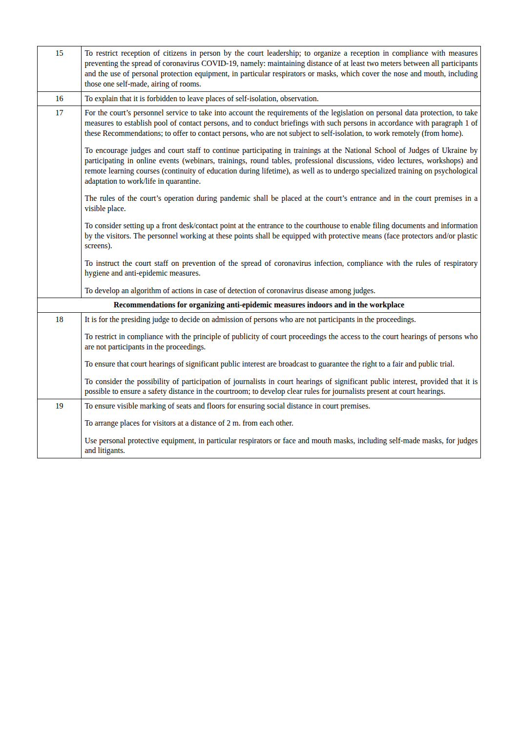| 15 | To restrict reception of citizens in person by the court leadership; to organize a reception in compliance with measures preventing the spread of coronavirus COVID-19, namely: maintaining distance of at least two meters between all participants and the use of personal protection equipment, in particular respirators or masks, which cover the nose and mouth, including those one self-made, airing of rooms. |
| 16 | To explain that it is forbidden to leave places of self-isolation, observation. |
| 17 | For the court’s personnel service to take into account the requirements of the legislation on personal data protection, to take measures to establish pool of contact persons, and to conduct briefings with such persons in accordance with paragraph 1 of these Recommendations; to offer to contact persons, who are not subject to self-isolation, to work remotely (from home). To encourage judges and court staff to continue participating in trainings at the National School of Judges of Ukraine by participating in online events (webinars, trainings, round tables, professional discussions, video lectures, workshops) and remote learning courses (continuity of education during lifetime), as well as to undergo specialized training on psychological adaptation to work/life in quarantine. The rules of the court’s operation during pandemic shall be placed at the court’s entrance and in the court premises in a visible place. To consider setting up a front desk/contact point at the entrance to the courthouse to enable filing documents and information by the visitors. The personnel working at these points shall be equipped with protective means (face protectors and/or plastic screens). To instruct the court staff on prevention of the spread of coronavirus infection, compliance with the rules of respiratory hygiene and anti-epidemic measures. To develop an algorithm of actions in case of detection of coronavirus disease among judges. |
| Recommendations for organizing anti-epidemic measures indoors and in the workplace |
| 18 | It is for the presiding judge to decide on admission of persons who are not participants in the proceedings. To restrict in compliance with the principle of publicity of court proceedings the access to the court hearings of persons who are not participants in the proceedings. To ensure that court hearings of significant public interest are broadcast to guarantee the right to a fair and public trial. To consider the possibility of participation of journalists in court hearings of significant public interest, provided that it is possible to ensure a safety distance in the courtroom; to develop clear rules for journalists present at court hearings. |
| 19 | To ensure visible marking of seats and floors for ensuring social distance in court premises. To arrange places for visitors at a distance of 2 m. from each other. Use personal protective equipment, in particular respirators or face and mouth masks, including self-made masks, for judges and litigants. |